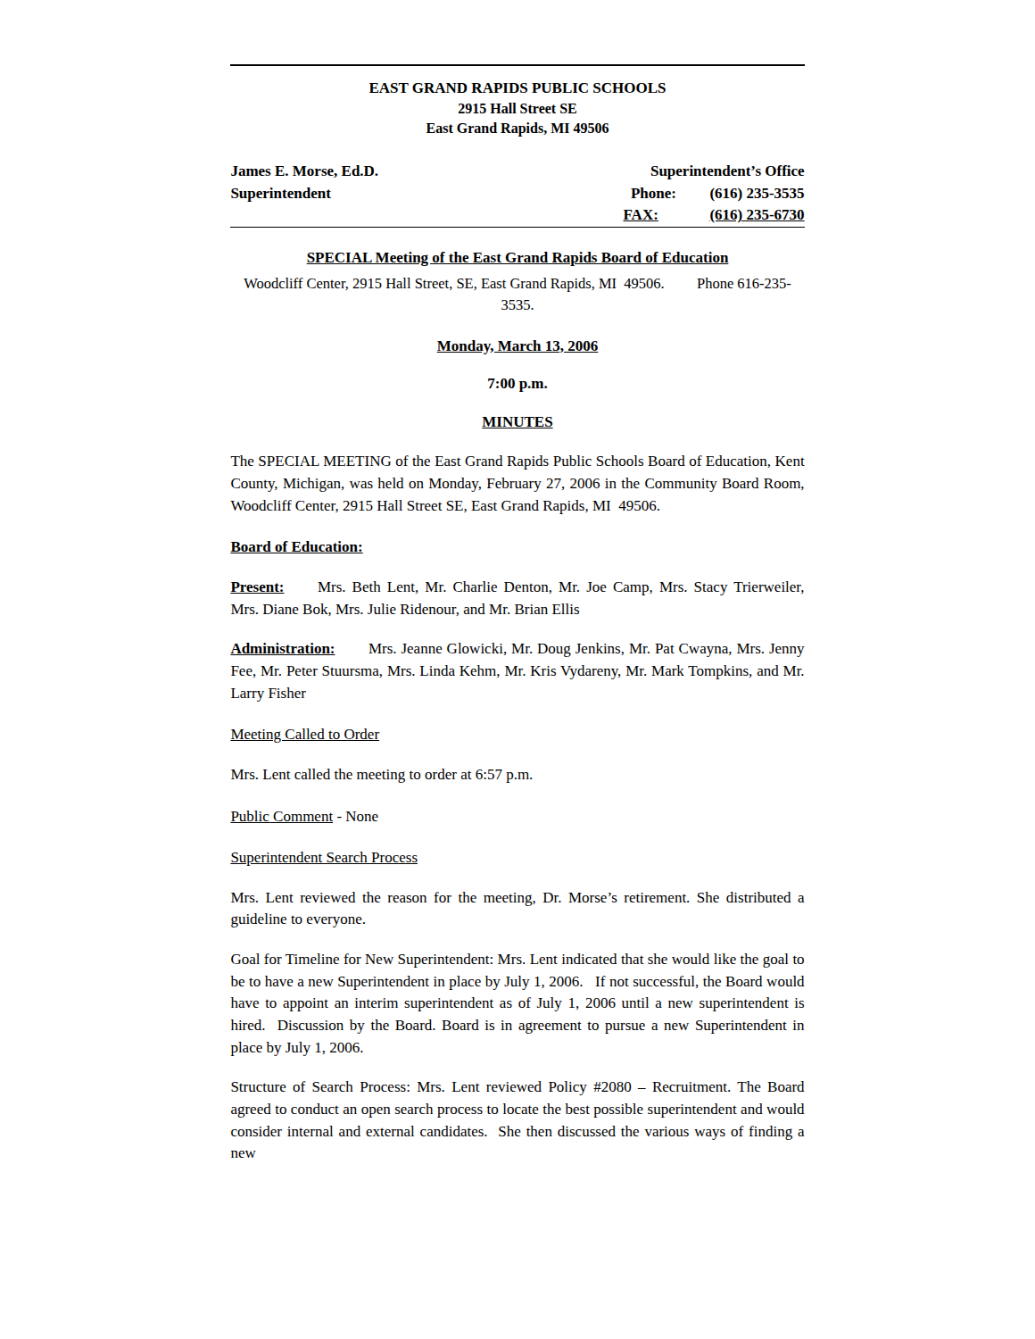EAST GRAND RAPIDS PUBLIC SCHOOLS
2915 Hall Street SE
East Grand Rapids, MI 49506
| James E. Morse, Ed.D. | Superintendent’s Office |
| Superintendent | Phone: (616) 235-3535 |
| | FAX: (616) 235-6730 |
SPECIAL Meeting of the East Grand Rapids Board of Education
Woodcliff Center, 2915 Hall Street, SE, East Grand Rapids, MI 49506. Phone 616-235-3535.
Monday, March 13, 2006
7:00 p.m.
MINUTES
The SPECIAL MEETING of the East Grand Rapids Public Schools Board of Education, Kent County, Michigan, was held on Monday, February 27, 2006 in the Community Board Room, Woodcliff Center, 2915 Hall Street SE, East Grand Rapids, MI 49506.
Board of Education:
Present: Mrs. Beth Lent, Mr. Charlie Denton, Mr. Joe Camp, Mrs. Stacy Trierweiler, Mrs. Diane Bok, Mrs. Julie Ridenour, and Mr. Brian Ellis
Administration: Mrs. Jeanne Glowicki, Mr. Doug Jenkins, Mr. Pat Cwayna, Mrs. Jenny Fee, Mr. Peter Stuursma, Mrs. Linda Kehm, Mr. Kris Vydareny, Mr. Mark Tompkins, and Mr. Larry Fisher
Meeting Called to Order
Mrs. Lent called the meeting to order at 6:57 p.m.
Public Comment - None
Superintendent Search Process
Mrs. Lent reviewed the reason for the meeting, Dr. Morse’s retirement. She distributed a guideline to everyone.
Goal for Timeline for New Superintendent: Mrs. Lent indicated that she would like the goal to be to have a new Superintendent in place by July 1, 2006. If not successful, the Board would have to appoint an interim superintendent as of July 1, 2006 until a new superintendent is hired. Discussion by the Board. Board is in agreement to pursue a new Superintendent in place by July 1, 2006.
Structure of Search Process: Mrs. Lent reviewed Policy #2080 – Recruitment. The Board agreed to conduct an open search process to locate the best possible superintendent and would consider internal and external candidates. She then discussed the various ways of finding a new